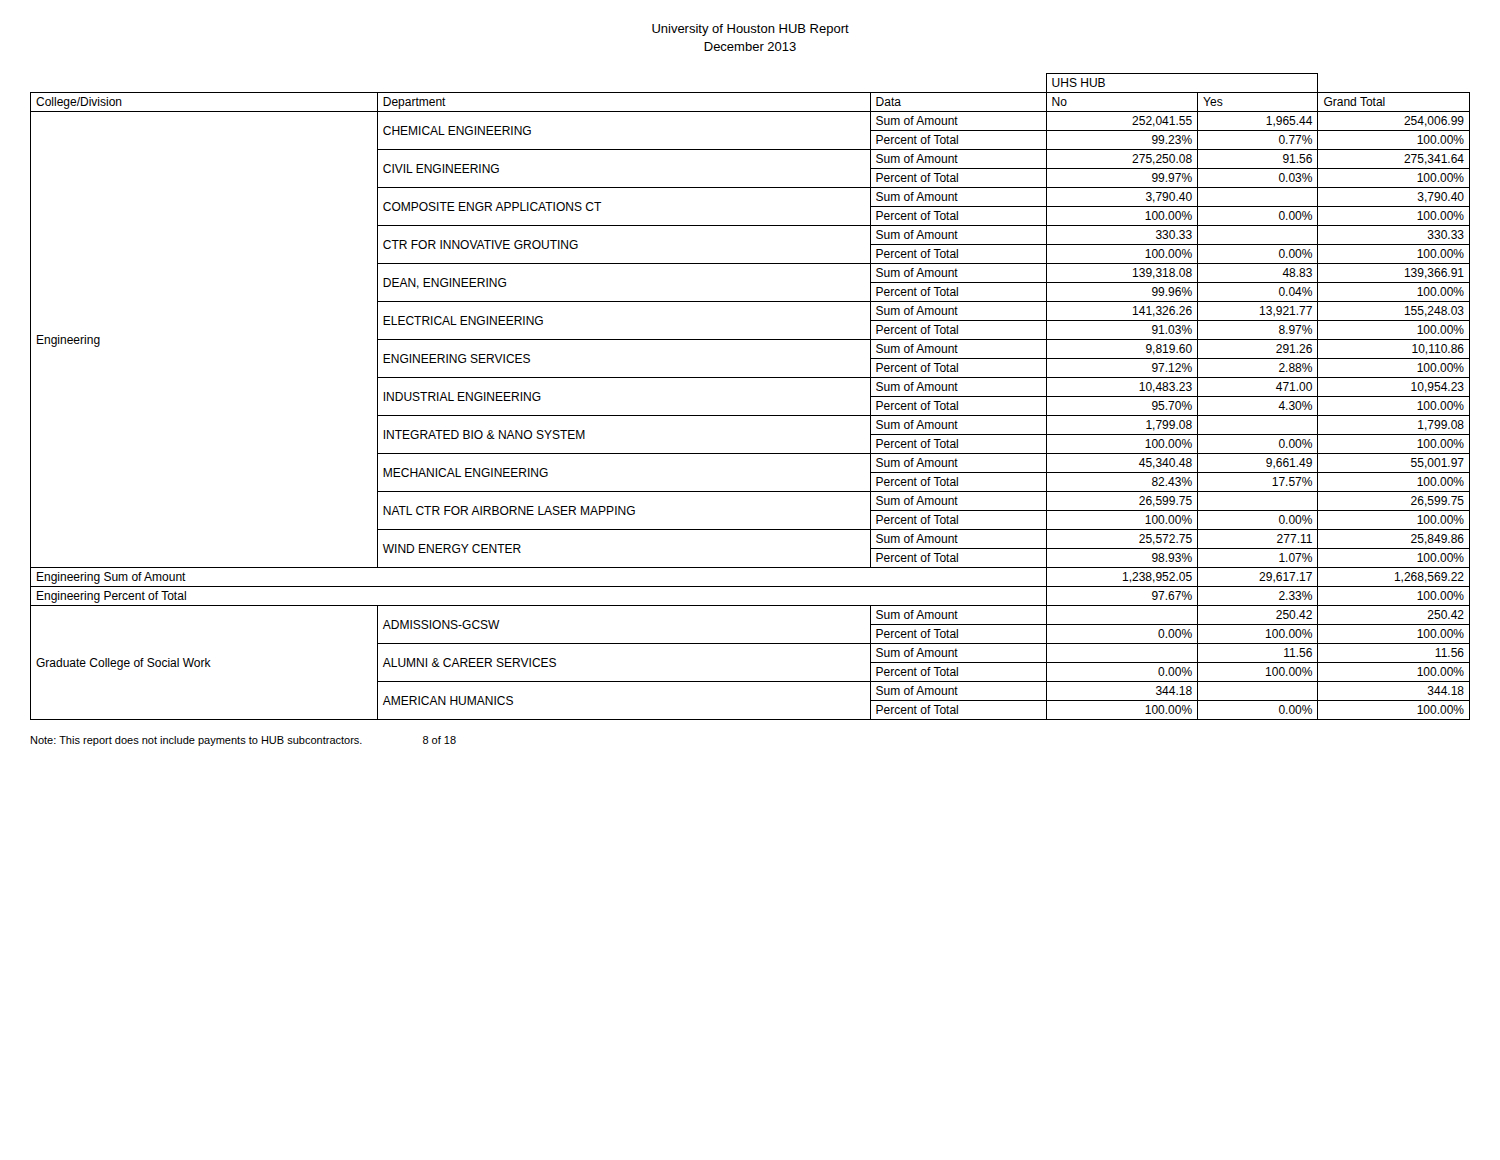University of Houston HUB Report
December 2013
| | | | UHS HUB | |
| --- | --- | --- | --- | --- |
| College/Division | Department | Data | No | Yes | Grand Total |
| Engineering | CHEMICAL ENGINEERING | Sum of Amount | 252,041.55 | 1,965.44 | 254,006.99 |
| Percent of Total | 99.23% | 0.77% | 100.00% |
| CIVIL ENGINEERING | Sum of Amount | 275,250.08 | 91.56 | 275,341.64 |
| Percent of Total | 99.97% | 0.03% | 100.00% |
| COMPOSITE ENGR APPLICATIONS CT | Sum of Amount | 3,790.40 | | 3,790.40 |
| Percent of Total | 100.00% | 0.00% | 100.00% |
| CTR FOR INNOVATIVE GROUTING | Sum of Amount | 330.33 | | 330.33 |
| Percent of Total | 100.00% | 0.00% | 100.00% |
| DEAN, ENGINEERING | Sum of Amount | 139,318.08 | 48.83 | 139,366.91 |
| Percent of Total | 99.96% | 0.04% | 100.00% |
| ELECTRICAL ENGINEERING | Sum of Amount | 141,326.26 | 13,921.77 | 155,248.03 |
| Percent of Total | 91.03% | 8.97% | 100.00% |
| ENGINEERING SERVICES | Sum of Amount | 9,819.60 | 291.26 | 10,110.86 |
| Percent of Total | 97.12% | 2.88% | 100.00% |
| INDUSTRIAL ENGINEERING | Sum of Amount | 10,483.23 | 471.00 | 10,954.23 |
| Percent of Total | 95.70% | 4.30% | 100.00% |
| INTEGRATED BIO & NANO SYSTEM | Sum of Amount | 1,799.08 | | 1,799.08 |
| Percent of Total | 100.00% | 0.00% | 100.00% |
| MECHANICAL ENGINEERING | Sum of Amount | 45,340.48 | 9,661.49 | 55,001.97 |
| Percent of Total | 82.43% | 17.57% | 100.00% |
| NATL CTR FOR AIRBORNE LASER MAPPING | Sum of Amount | 26,599.75 | | 26,599.75 |
| Percent of Total | 100.00% | 0.00% | 100.00% |
| WIND ENERGY CENTER | Sum of Amount | 25,572.75 | 277.11 | 25,849.86 |
| Percent of Total | 98.93% | 1.07% | 100.00% |
| Engineering Sum of Amount | 1,238,952.05 | 29,617.17 | 1,268,569.22 |
| Engineering Percent of Total | 97.67% | 2.33% | 100.00% |
| Graduate College of Social Work | ADMISSIONS-GCSW | Sum of Amount | | 250.42 | 250.42 |
| Percent of Total | 0.00% | 100.00% | 100.00% |
| ALUMNI & CAREER SERVICES | Sum of Amount | | 11.56 | 11.56 |
| Percent of Total | 0.00% | 100.00% | 100.00% |
| AMERICAN HUMANICS | Sum of Amount | 344.18 | | 344.18 |
| Percent of Total | 100.00% | 0.00% | 100.00% |
Note: This report does not include payments to HUB subcontractors.
8 of 18